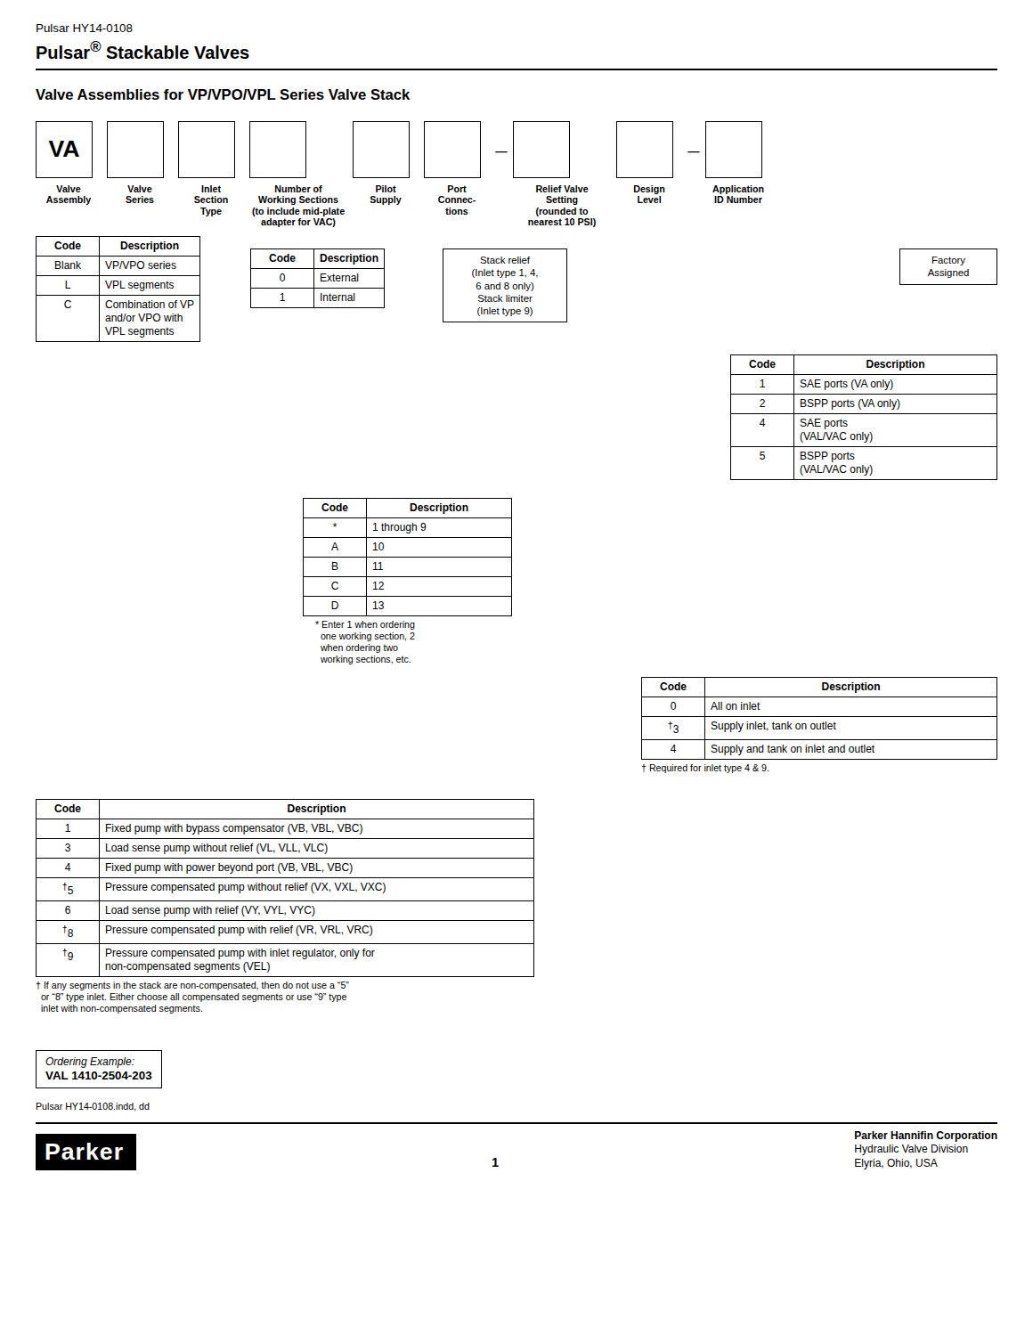Pulsar HY14-0108
Pulsar® Stackable Valves
Valve Assemblies for VP/VPO/VPL Series Valve Stack
| VA | | | | | | — | | | — | |
| Valve Assembly | Valve Series | Inlet Section Type | Number of Working Sections (to include mid-plate adapter for VAC) | Pilot Supply | Port Connec- tions | | Relief Valve Setting (rounded to nearest 10 PSI) | Design Level | | Application ID Number |
| Code | Description |
| --- | --- |
| Blank | VP/VPO series |
| L | VPL segments |
| C | Combination of VP and/or VPO with VPL segments |
| Code | Description |
| --- | --- |
| 0 | External |
| 1 | Internal |
Stack relief
(Inlet type 1, 4,
6 and 8 only)
Stack limiter
(Inlet type 9)
Factory
Assigned
| Code | Description |
| --- | --- |
| 1 | SAE ports (VA only) |
| 2 | BSPP ports (VA only) |
| 4 | SAE ports (VAL/VAC only) |
| 5 | BSPP ports (VAL/VAC only) |
| Code | Description |
| --- | --- |
| * | 1 through 9 |
| A | 10 |
| B | 11 |
| C | 12 |
| D | 13 |
* Enter 1 when ordering
one working section, 2
when ordering two
working sections, etc.
| Code | Description |
| --- | --- |
| 0 | All on inlet |
| † 3 | Supply inlet, tank on outlet |
| 4 | Supply and tank on inlet and outlet |
† Required for inlet type 4 & 9.
| Code | Description |
| --- | --- |
| 1 | Fixed pump with bypass compensator (VB, VBL, VBC) |
| 3 | Load sense pump without relief (VL, VLL, VLC) |
| 4 | Fixed pump with power beyond port (VB, VBL, VBC) |
| † 5 | Pressure compensated pump without relief (VX, VXL, VXC) |
| 6 | Load sense pump with relief (VY, VYL, VYC) |
| † 8 | Pressure compensated pump with relief (VR, VRL, VRC) |
| † 9 | Pressure compensated pump with inlet regulator, only for non-compensated segments (VEL) |
† If any segments in the stack are non-compensated, then do not use a “5”
or “8” type inlet. Either choose all compensated segments or use “9” type
inlet with non-compensated segments.
Ordering Example:
VAL 1410-2504-203
Pulsar HY14-0108.indd, dd
Parker
1
Parker Hannifin Corporation
Hydraulic Valve Division
Elyria, Ohio, USA